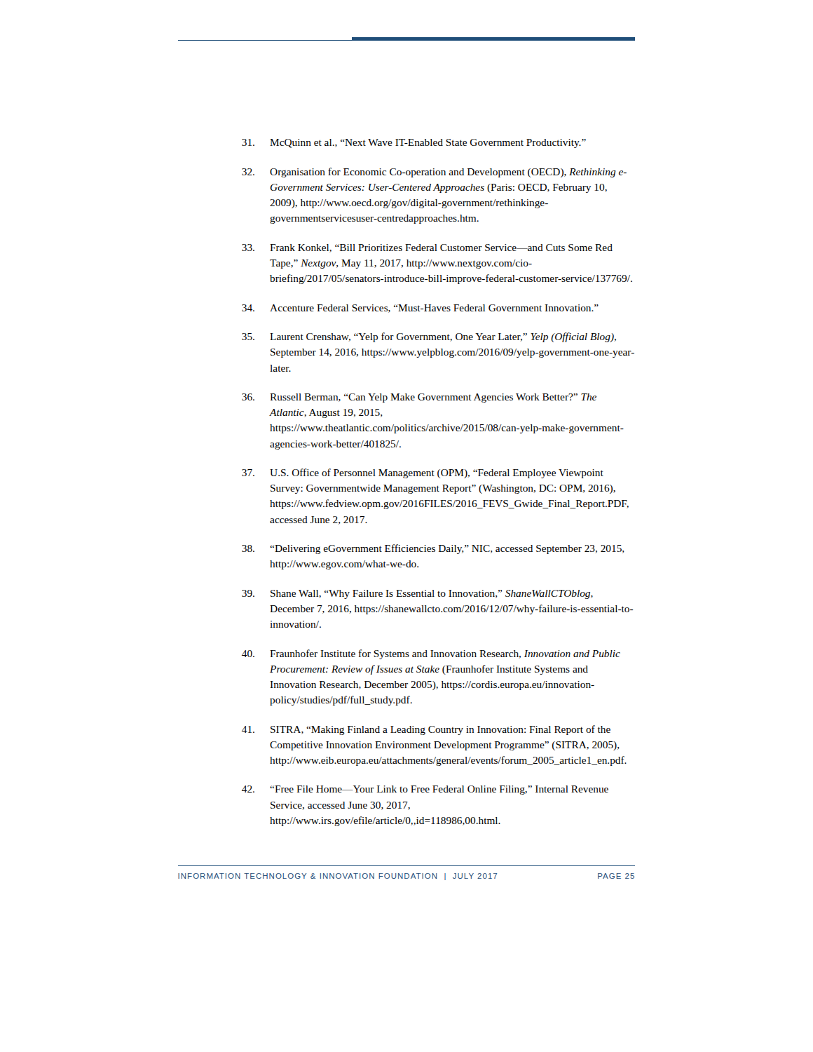31. McQuinn et al., “Next Wave IT-Enabled State Government Productivity.”
32. Organisation for Economic Co-operation and Development (OECD), Rethinking e-Government Services: User-Centered Approaches (Paris: OECD, February 10, 2009), http://www.oecd.org/gov/digital-government/rethinkinge-governmentservicesuser-centredapproaches.htm.
33. Frank Konkel, “Bill Prioritizes Federal Customer Service—and Cuts Some Red Tape,” Nextgov, May 11, 2017, http://www.nextgov.com/cio-briefing/2017/05/senators-introduce-bill-improve-federal-customer-service/137769/.
34. Accenture Federal Services, “Must-Haves Federal Government Innovation.”
35. Laurent Crenshaw, “Yelp for Government, One Year Later,” Yelp (Official Blog), September 14, 2016, https://www.yelpblog.com/2016/09/yelp-government-one-year-later.
36. Russell Berman, “Can Yelp Make Government Agencies Work Better?” The Atlantic, August 19, 2015, https://www.theatlantic.com/politics/archive/2015/08/can-yelp-make-government-agencies-work-better/401825/.
37. U.S. Office of Personnel Management (OPM), “Federal Employee Viewpoint Survey: Governmentwide Management Report” (Washington, DC: OPM, 2016), https://www.fedview.opm.gov/2016FILES/2016_FEVS_Gwide_Final_Report.PDF, accessed June 2, 2017.
38.“Delivering eGovernment Efficiencies Daily,” NIC, accessed September 23, 2015, http://www.egov.com/what-we-do.
39. Shane Wall, “Why Failure Is Essential to Innovation,” ShaneWallCTOblog, December 7, 2016, https://shanewallcto.com/2016/12/07/why-failure-is-essential-to-innovation/.
40. Fraunhofer Institute for Systems and Innovation Research, Innovation and Public Procurement: Review of Issues at Stake (Fraunhofer Institute Systems and Innovation Research, December 2005), https://cordis.europa.eu/innovation-policy/studies/pdf/full_study.pdf.
41. SITRA, “Making Finland a Leading Country in Innovation: Final Report of the Competitive Innovation Environment Development Programme” (SITRA, 2005), http://www.eib.europa.eu/attachments/general/events/forum_2005_article1_en.pdf.
42.“Free File Home—Your Link to Free Federal Online Filing,” Internal Revenue Service, accessed June 30, 2017, http://www.irs.gov/efile/article/0,,id=118986,00.html.
Information Technology & Innovation Foundation | July 2017
Page 25